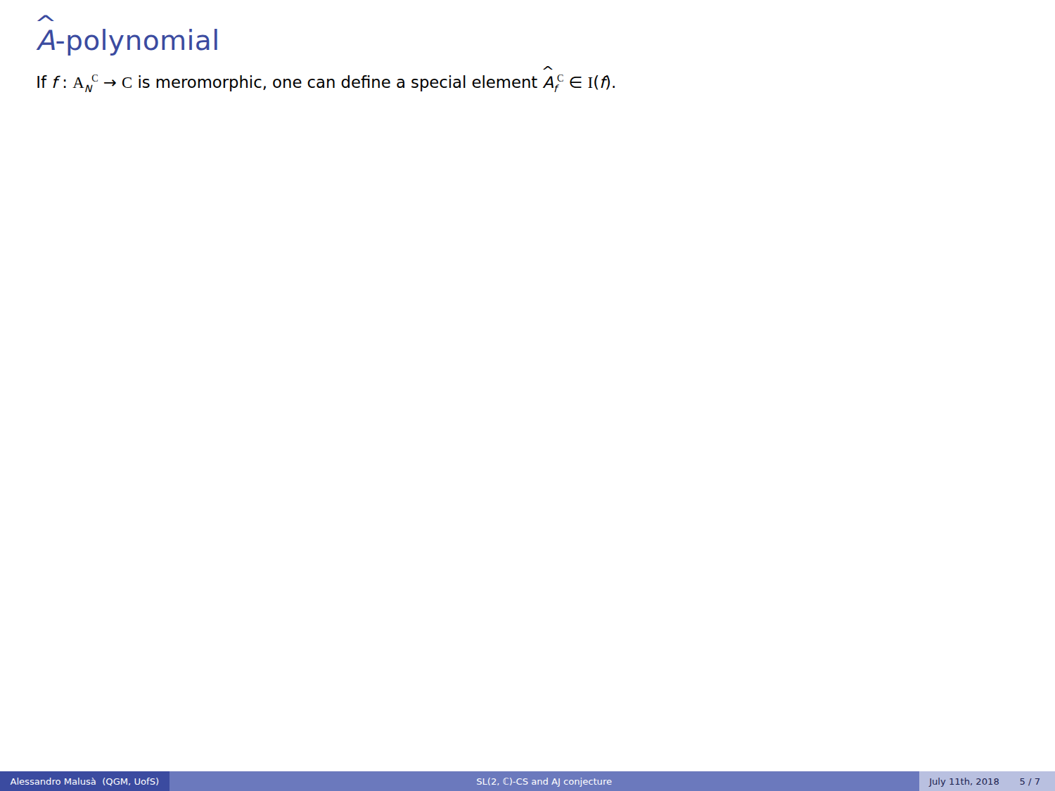A-polynomial
If f : ANC → C is meromorphic, one can define a special element AfC ∈ I(f).
Alessandro Malusà (QGM, UofS)
SL(2, ℂ)-CS and AJ conjecture
July 11th, 2018
5 / 7